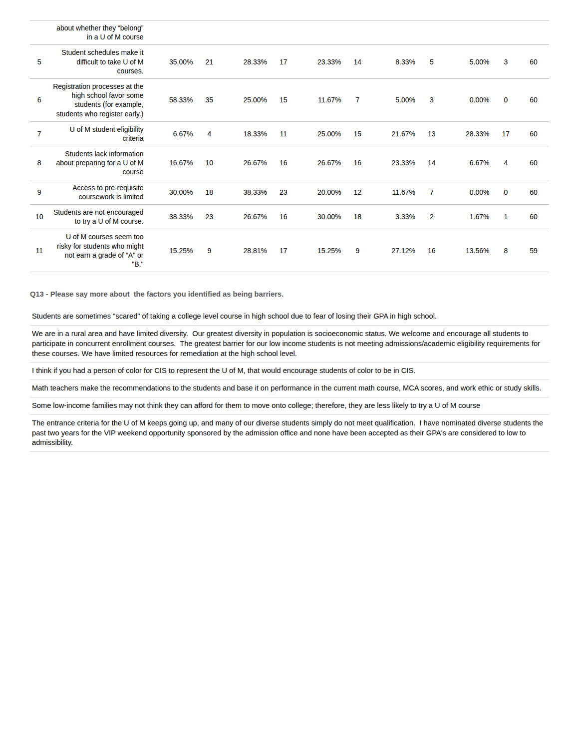| | about whether they “belong” in a U of M course | | | | | | | | | | | |
| 5 | Student schedules make it difficult to take U of M courses. | 35.00% | 21 | 28.33% | 17 | 23.33% | 14 | 8.33% | 5 | 5.00% | 3 | 60 |
| 6 | Registration processes at the high school favor some students (for example, students who register early.) | 58.33% | 35 | 25.00% | 15 | 11.67% | 7 | 5.00% | 3 | 0.00% | 0 | 60 |
| 7 | U of M student eligibility criteria | 6.67% | 4 | 18.33% | 11 | 25.00% | 15 | 21.67% | 13 | 28.33% | 17 | 60 |
| 8 | Students lack information about preparing for a U of M course | 16.67% | 10 | 26.67% | 16 | 26.67% | 16 | 23.33% | 14 | 6.67% | 4 | 60 |
| 9 | Access to pre-requisite coursework is limited | 30.00% | 18 | 38.33% | 23 | 20.00% | 12 | 11.67% | 7 | 0.00% | 0 | 60 |
| 10 | Students are not encouraged to try a U of M course. | 38.33% | 23 | 26.67% | 16 | 30.00% | 18 | 3.33% | 2 | 1.67% | 1 | 60 |
| 11 | U of M courses seem too risky for students who might not earn a grade of "A" or "B." | 15.25% | 9 | 28.81% | 17 | 15.25% | 9 | 27.12% | 16 | 13.56% | 8 | 59 |
Q13 - Please say more about the factors you identified as being barriers.
| Students are sometimes "scared" of taking a college level course in high school due to fear of losing their GPA in high school. |
| We are in a rural area and have limited diversity. Our greatest diversity in population is socioeconomic status. We welcome and encourage all students to participate in concurrent enrollment courses. The greatest barrier for our low income students is not meeting admissions/academic eligibility requirements for these courses. We have limited resources for remediation at the high school level. |
| I think if you had a person of color for CIS to represent the U of M, that would encourage students of color to be in CIS. |
| Math teachers make the recommendations to the students and base it on performance in the current math course, MCA scores, and work ethic or study skills. |
| Some low-income families may not think they can afford for them to move onto college; therefore, they are less likely to try a U of M course |
| The entrance criteria for the U of M keeps going up, and many of our diverse students simply do not meet qualification. I have nominated diverse students the past two years for the VIP weekend opportunity sponsored by the admission office and none have been accepted as their GPA's are considered to low to admissibility. |